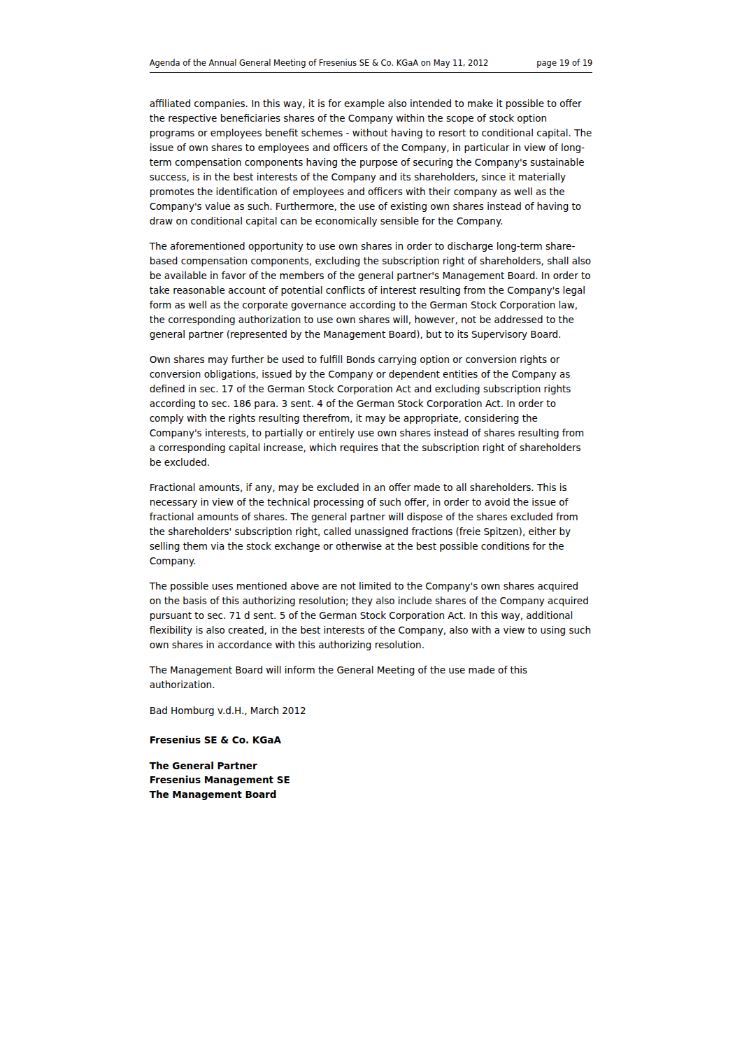Agenda of the Annual General Meeting of Fresenius SE & Co. KGaA on May 11, 2012 page 19 of 19
affiliated companies. In this way, it is for example also intended to make it possible to offer the respective beneficiaries shares of the Company within the scope of stock option programs or employees benefit schemes - without having to resort to conditional capital. The issue of own shares to employees and officers of the Company, in particular in view of long-term compensation components having the purpose of securing the Company's sustainable success, is in the best interests of the Company and its shareholders, since it materially promotes the identification of employees and officers with their company as well as the Company's value as such. Furthermore, the use of existing own shares instead of having to draw on conditional capital can be economically sensible for the Company.
The aforementioned opportunity to use own shares in order to discharge long-term share-based compensation components, excluding the subscription right of shareholders, shall also be available in favor of the members of the general partner's Management Board. In order to take reasonable account of potential conflicts of interest resulting from the Company's legal form as well as the corporate governance according to the German Stock Corporation law, the corresponding authorization to use own shares will, however, not be addressed to the general partner (represented by the Management Board), but to its Supervisory Board.
Own shares may further be used to fulfill Bonds carrying option or conversion rights or conversion obligations, issued by the Company or dependent entities of the Company as defined in sec. 17 of the German Stock Corporation Act and excluding subscription rights according to sec. 186 para. 3 sent. 4 of the German Stock Corporation Act. In order to comply with the rights resulting therefrom, it may be appropriate, considering the Company's interests, to partially or entirely use own shares instead of shares resulting from a corresponding capital increase, which requires that the subscription right of shareholders be excluded.
Fractional amounts, if any, may be excluded in an offer made to all shareholders. This is necessary in view of the technical processing of such offer, in order to avoid the issue of fractional amounts of shares. The general partner will dispose of the shares excluded from the shareholders' subscription right, called unassigned fractions (freie Spitzen), either by selling them via the stock exchange or otherwise at the best possible conditions for the Company.
The possible uses mentioned above are not limited to the Company's own shares acquired on the basis of this authorizing resolution; they also include shares of the Company acquired pursuant to sec. 71 d sent. 5 of the German Stock Corporation Act. In this way, additional flexibility is also created, in the best interests of the Company, also with a view to using such own shares in accordance with this authorizing resolution.
The Management Board will inform the General Meeting of the use made of this authorization.
Bad Homburg v.d.H., March 2012
Fresenius SE & Co. KGaA
The General Partner
Fresenius Management SE
The Management Board